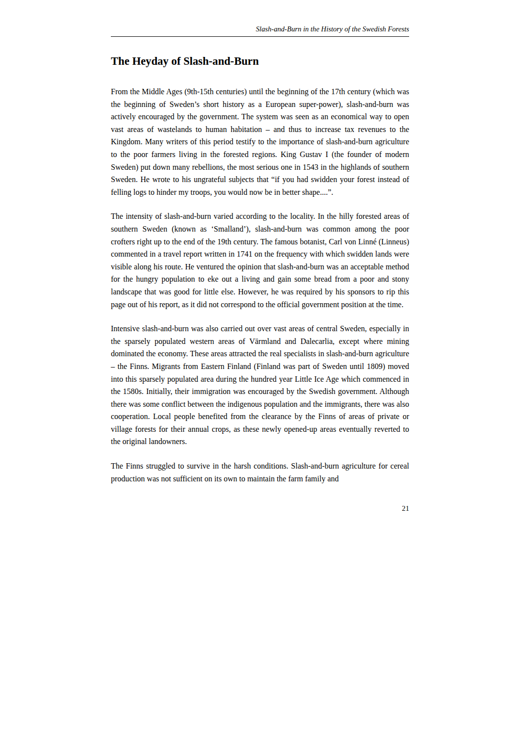Slash-and-Burn in the History of the Swedish Forests
The Heyday of Slash-and-Burn
From the Middle Ages (9th-15th centuries) until the beginning of the 17th century (which was the beginning of Sweden’s short history as a European super-power), slash-and-burn was actively encouraged by the government. The system was seen as an economical way to open vast areas of wastelands to human habitation – and thus to increase tax revenues to the Kingdom. Many writers of this period testify to the importance of slash-and-burn agriculture to the poor farmers living in the forested regions. King Gustav I (the founder of modern Sweden) put down many rebellions, the most serious one in 1543 in the highlands of southern Sweden. He wrote to his ungrateful subjects that “if you had swidden your forest instead of felling logs to hinder my troops, you would now be in better shape....”.
The intensity of slash-and-burn varied according to the locality. In the hilly forested areas of southern Sweden (known as ‘Smalland’), slash-and-burn was common among the poor crofters right up to the end of the 19th century. The famous botanist, Carl von Linné (Linneus) commented in a travel report written in 1741 on the frequency with which swidden lands were visible along his route. He ventured the opinion that slash-and-burn was an acceptable method for the hungry population to eke out a living and gain some bread from a poor and stony landscape that was good for little else. However, he was required by his sponsors to rip this page out of his report, as it did not correspond to the official government position at the time.
Intensive slash-and-burn was also carried out over vast areas of central Sweden, especially in the sparsely populated western areas of Värmland and Dalecarlia, except where mining dominated the economy. These areas attracted the real specialists in slash-and-burn agriculture – the Finns. Migrants from Eastern Finland (Finland was part of Sweden until 1809) moved into this sparsely populated area during the hundred year Little Ice Age which commenced in the 1580s. Initially, their immigration was encouraged by the Swedish government. Although there was some conflict between the indigenous population and the immigrants, there was also cooperation. Local people benefited from the clearance by the Finns of areas of private or village forests for their annual crops, as these newly opened-up areas eventually reverted to the original landowners.
The Finns struggled to survive in the harsh conditions. Slash-and-burn agriculture for cereal production was not sufficient on its own to maintain the farm family and
21